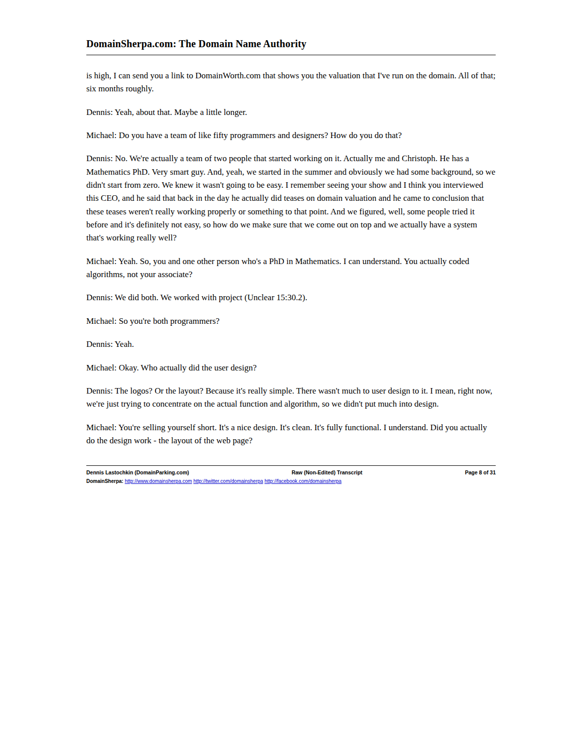DomainSherpa.com: The Domain Name Authority
is high, I can send you a link to DomainWorth.com that shows you the valuation that I've run on the domain. All of that; six months roughly.
Dennis: Yeah, about that. Maybe a little longer.
Michael: Do you have a team of like fifty programmers and designers? How do you do that?
Dennis: No. We're actually a team of two people that started working on it. Actually me and Christoph. He has a Mathematics PhD. Very smart guy. And, yeah, we started in the summer and obviously we had some background, so we didn't start from zero. We knew it wasn't going to be easy. I remember seeing your show and I think you interviewed this CEO, and he said that back in the day he actually did teases on domain valuation and he came to conclusion that these teases weren't really working properly or something to that point. And we figured, well, some people tried it before and it's definitely not easy, so how do we make sure that we come out on top and we actually have a system that's working really well?
Michael: Yeah. So, you and one other person who's a PhD in Mathematics. I can understand. You actually coded algorithms, not your associate?
Dennis: We did both. We worked with project (Unclear 15:30.2).
Michael: So you're both programmers?
Dennis: Yeah.
Michael: Okay. Who actually did the user design?
Dennis: The logos? Or the layout? Because it's really simple. There wasn't much to user design to it. I mean, right now, we're just trying to concentrate on the actual function and algorithm, so we didn't put much into design.
Michael: You're selling yourself short. It's a nice design. It's clean. It's fully functional. I understand. Did you actually do the design work - the layout of the web page?
Dennis Lastochkin (DomainParking.com) Raw (Non-Edited) Transcript Page 8 of 31
DomainSherpa: http://www.domainsherpa.com http://twitter.com/domainsherpa http://facebook.com/domainsherpa